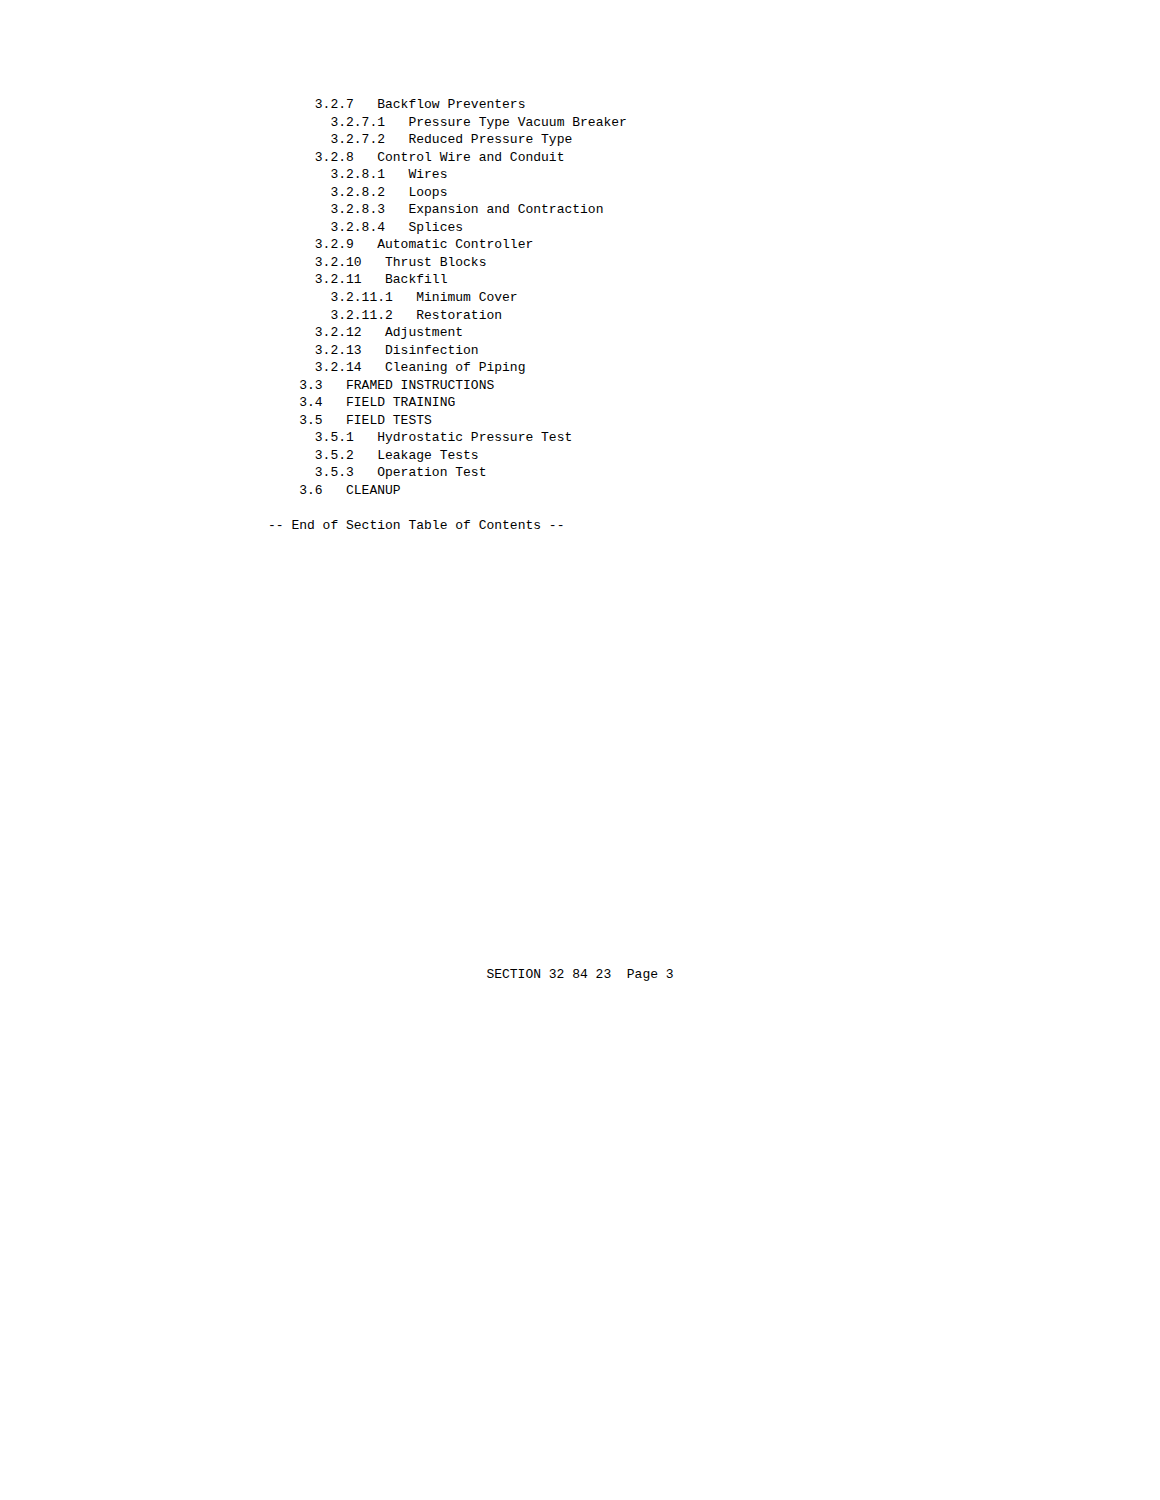3.2.7 Backflow Preventers 3.2.7.1 Pressure Type Vacuum Breaker 3.2.7.2 Reduced Pressure Type 3.2.8 Control Wire and Conduit 3.2.8.1 Wires 3.2.8.2 Loops 3.2.8.3 Expansion and Contraction 3.2.8.4 Splices 3.2.9 Automatic Controller 3.2.10 Thrust Blocks 3.2.11 Backfill 3.2.11.1 Minimum Cover 3.2.11.2 Restoration 3.2.12 Adjustment 3.2.13 Disinfection 3.2.14 Cleaning of Piping 3.3 FRAMED INSTRUCTIONS 3.4 FIELD TRAINING 3.5 FIELD TESTS 3.5.1 Hydrostatic Pressure Test 3.5.2 Leakage Tests 3.5.3 Operation Test 3.6 CLEANUP
-- End of Section Table of Contents --
SECTION 32 84 23 Page 3